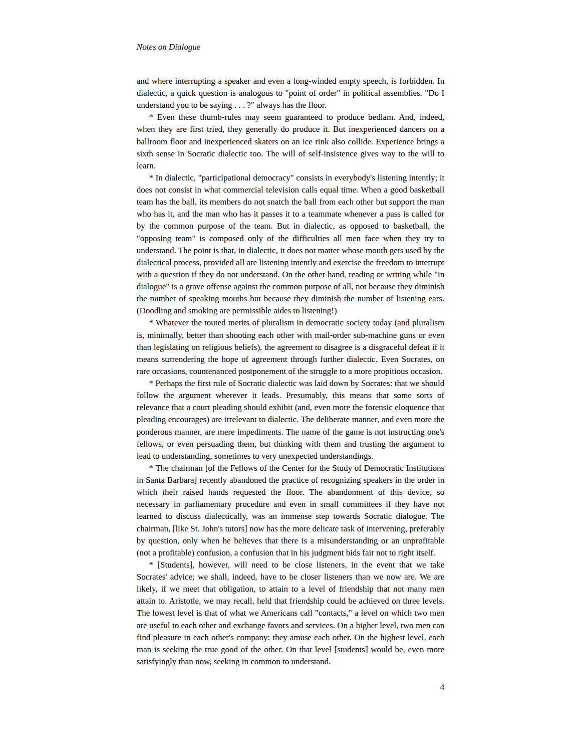Notes on Dialogue
and where interrupting a speaker and even a long-winded empty speech, is forbidden. In dialectic, a quick question is analogous to "point of order" in political assemblies. "Do I understand you to be saying . . . ?" always has the floor.
* Even these thumb-rules may seem guaranteed to produce bedlam. And, indeed, when they are first tried, they generally do produce it. But inexperienced dancers on a ballroom floor and inexperienced skaters on an ice rink also collide. Experience brings a sixth sense in Socratic dialectic too. The will of self-insistence gives way to the will to learn.
* In dialectic, "participational democracy" consists in everybody's listening intently; it does not consist in what commercial television calls equal time. When a good basketball team has the ball, its members do not snatch the ball from each other but support the man who has it, and the man who has it passes it to a teammate whenever a pass is called for by the common purpose of the team. But in dialectic, as opposed to basketball, the "opposing team" is composed only of the difficulties all men face when they try to understand. The point is that, in dialectic, it does not matter whose mouth gets used by the dialectical process, provided all are listening intently and exercise the freedom to interrupt with a question if they do not understand. On the other hand, reading or writing while "in dialogue" is a grave offense against the common purpose of all, not because they diminish the number of speaking mouths but because they diminish the number of listening ears. (Doodling and smoking are permissible aides to listening!)
* Whatever the touted merits of pluralism in democratic society today (and pluralism is, minimally, better than shooting each other with mail-order sub-machine guns or even than legislating on religious beliefs), the agreement to disagree is a disgraceful defeat if it means surrendering the hope of agreement through further dialectic. Even Socrates, on rare occasions, countenanced postponement of the struggle to a more propitious occasion.
* Perhaps the first rule of Socratic dialectic was laid down by Socrates: that we should follow the argument wherever it leads. Presumably, this means that some sorts of relevance that a court pleading should exhibit (and, even more the forensic eloquence that pleading encourages) are irrelevant to dialectic. The deliberate manner, and even more the ponderous manner, are mere impediments. The name of the game is not instructing one's fellows, or even persuading them, but thinking with them and trusting the argument to lead to understanding, sometimes to very unexpected understandings.
* The chairman [of the Fellows of the Center for the Study of Democratic Institutions in Santa Barbara] recently abandoned the practice of recognizing speakers in the order in which their raised hands requested the floor. The abandonment of this device, so necessary in parliamentary procedure and even in small committees if they have not learned to discuss dialectically, was an immense step towards Socratic dialogue. The chairman, [like St. John's tutors] now has the more delicate task of intervening, preferably by question, only when he believes that there is a misunderstanding or an unprofitable (not a profitable) confusion, a confusion that in his judgment bids fair not to right itself.
* [Students], however, will need to be close listeners, in the event that we take Socrates' advice; we shall, indeed, have to be closer listeners than we now are. We are likely, if we meet that obligation, to attain to a level of friendship that not many men attain to. Aristotle, we may recall, held that friendship could be achieved on three levels. The lowest level is that of what we Americans call "contacts," a level on which two men are useful to each other and exchange favors and services. On a higher level, two men can find pleasure in each other's company: they amuse each other. On the highest level, each man is seeking the true good of the other. On that level [students] would be, even more satisfyingly than now, seeking in common to understand.
4